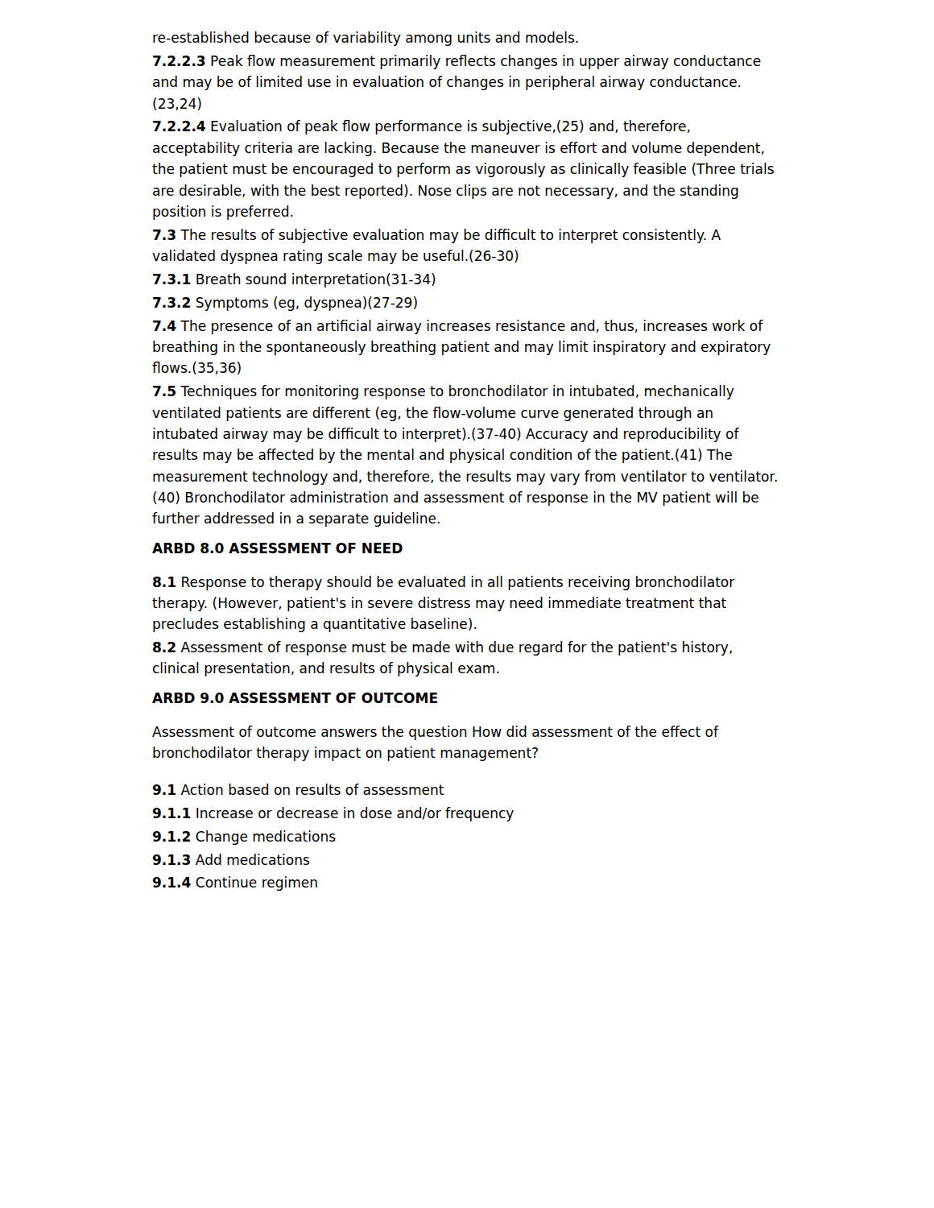re-established because of variability among units and models.
7.2.2.3 Peak flow measurement primarily reflects changes in upper airway conductance and may be of limited use in evaluation of changes in peripheral airway conductance.(23,24)
7.2.2.4 Evaluation of peak flow performance is subjective,(25) and, therefore, acceptability criteria are lacking. Because the maneuver is effort and volume dependent, the patient must be encouraged to perform as vigorously as clinically feasible (Three trials are desirable, with the best reported). Nose clips are not necessary, and the standing position is preferred.
7.3 The results of subjective evaluation may be difficult to interpret consistently. A validated dyspnea rating scale may be useful.(26-30)
7.3.1 Breath sound interpretation(31-34)
7.3.2 Symptoms (eg, dyspnea)(27-29)
7.4 The presence of an artificial airway increases resistance and, thus, increases work of breathing in the spontaneously breathing patient and may limit inspiratory and expiratory flows.(35,36)
7.5 Techniques for monitoring response to bronchodilator in intubated, mechanically ventilated patients are different (eg, the flow-volume curve generated through an intubated airway may be difficult to interpret).(37-40) Accuracy and reproducibility of results may be affected by the mental and physical condition of the patient.(41) The measurement technology and, therefore, the results may vary from ventilator to ventilator.(40) Bronchodilator administration and assessment of response in the MV patient will be further addressed in a separate guideline.
ARBD 8.0 ASSESSMENT OF NEED
8.1 Response to therapy should be evaluated in all patients receiving bronchodilator therapy. (However, patient's in severe distress may need immediate treatment that precludes establishing a quantitative baseline).
8.2 Assessment of response must be made with due regard for the patient's history, clinical presentation, and results of physical exam.
ARBD 9.0 ASSESSMENT OF OUTCOME
Assessment of outcome answers the question How did assessment of the effect of bronchodilator therapy impact on patient management?
9.1 Action based on results of assessment
9.1.1 Increase or decrease in dose and/or frequency
9.1.2 Change medications
9.1.3 Add medications
9.1.4 Continue regimen